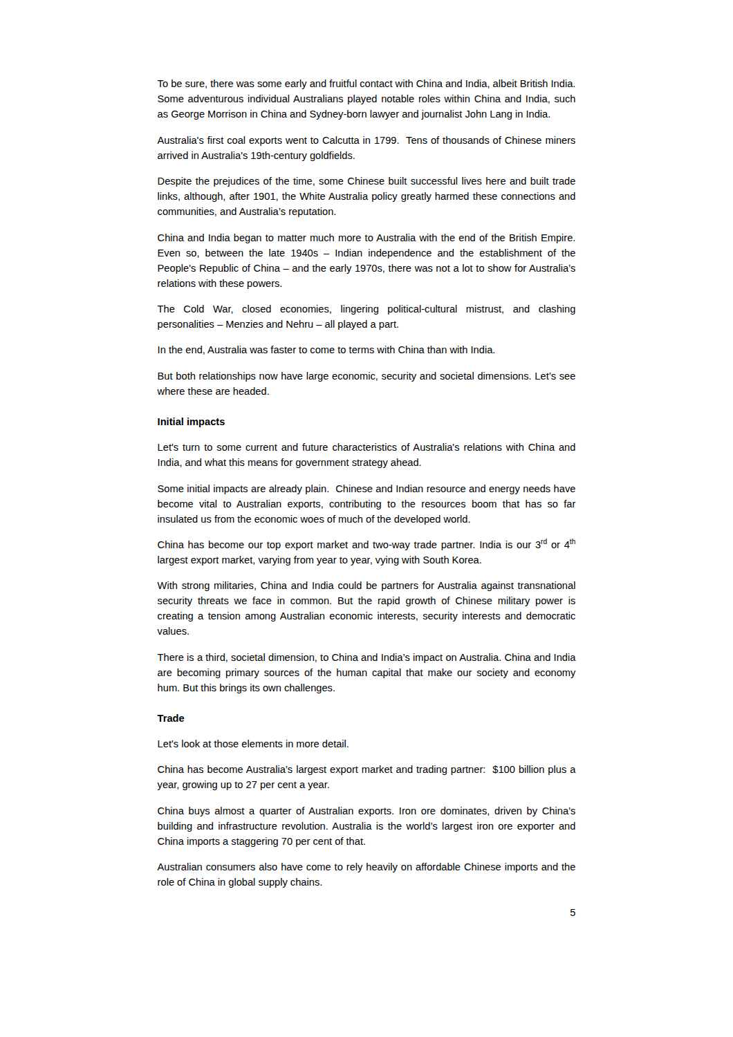To be sure, there was some early and fruitful contact with China and India, albeit British India. Some adventurous individual Australians played notable roles within China and India, such as George Morrison in China and Sydney-born lawyer and journalist John Lang in India.
Australia's first coal exports went to Calcutta in 1799. Tens of thousands of Chinese miners arrived in Australia's 19th-century goldfields.
Despite the prejudices of the time, some Chinese built successful lives here and built trade links, although, after 1901, the White Australia policy greatly harmed these connections and communities, and Australia’s reputation.
China and India began to matter much more to Australia with the end of the British Empire. Even so, between the late 1940s – Indian independence and the establishment of the People's Republic of China – and the early 1970s, there was not a lot to show for Australia’s relations with these powers.
The Cold War, closed economies, lingering political-cultural mistrust, and clashing personalities – Menzies and Nehru – all played a part.
In the end, Australia was faster to come to terms with China than with India.
But both relationships now have large economic, security and societal dimensions. Let’s see where these are headed.
Initial impacts
Let's turn to some current and future characteristics of Australia's relations with China and India, and what this means for government strategy ahead.
Some initial impacts are already plain. Chinese and Indian resource and energy needs have become vital to Australian exports, contributing to the resources boom that has so far insulated us from the economic woes of much of the developed world.
China has become our top export market and two-way trade partner. India is our 3rd or 4th largest export market, varying from year to year, vying with South Korea.
With strong militaries, China and India could be partners for Australia against transnational security threats we face in common. But the rapid growth of Chinese military power is creating a tension among Australian economic interests, security interests and democratic values.
There is a third, societal dimension, to China and India’s impact on Australia. China and India are becoming primary sources of the human capital that make our society and economy hum. But this brings its own challenges.
Trade
Let's look at those elements in more detail.
China has become Australia’s largest export market and trading partner: $100 billion plus a year, growing up to 27 per cent a year.
China buys almost a quarter of Australian exports. Iron ore dominates, driven by China’s building and infrastructure revolution. Australia is the world’s largest iron ore exporter and China imports a staggering 70 per cent of that.
Australian consumers also have come to rely heavily on affordable Chinese imports and the role of China in global supply chains.
5